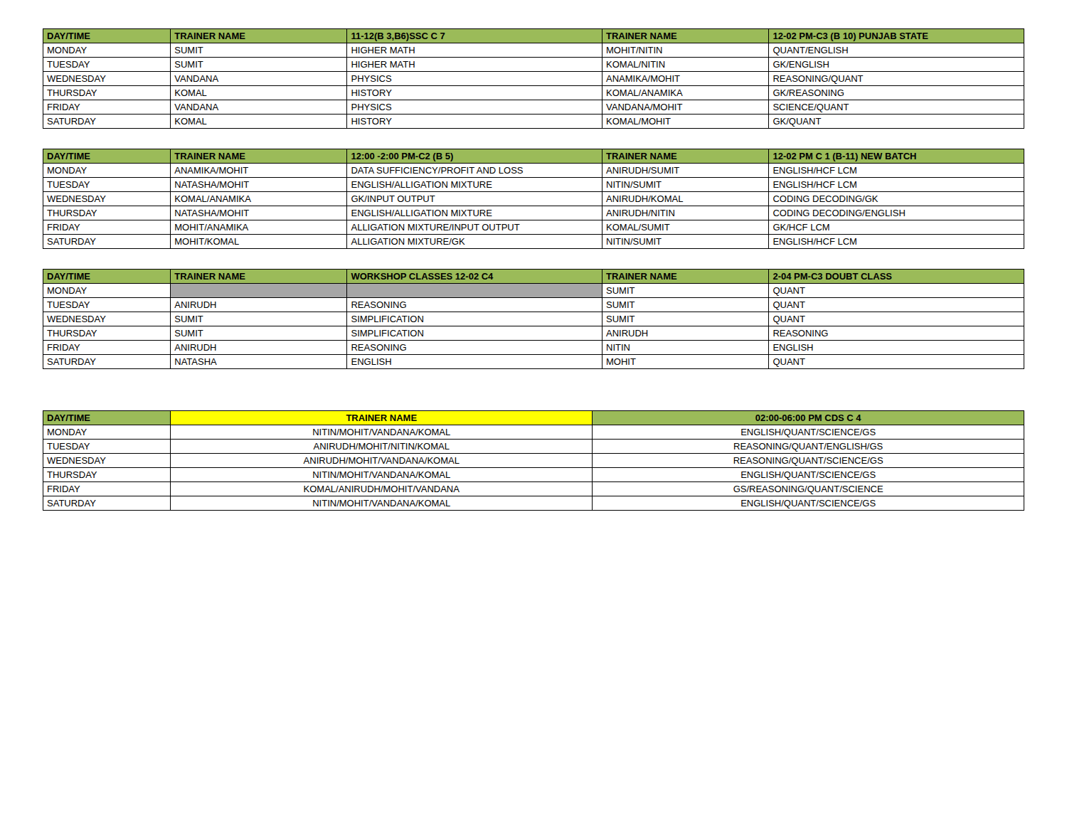| DAY/TIME | TRAINER NAME | 11-12(B 3,B6)SSC C 7 | TRAINER NAME | 12-02 PM-C3 (B 10) PUNJAB STATE |
| MONDAY | SUMIT | HIGHER MATH | MOHIT/NITIN | QUANT/ENGLISH |
| TUESDAY | SUMIT | HIGHER MATH | KOMAL/NITIN | GK/ENGLISH |
| WEDNESDAY | VANDANA | PHYSICS | ANAMIKA/MOHIT | REASONING/QUANT |
| THURSDAY | KOMAL | HISTORY | KOMAL/ANAMIKA | GK/REASONING |
| FRIDAY | VANDANA | PHYSICS | VANDANA/MOHIT | SCIENCE/QUANT |
| SATURDAY | KOMAL | HISTORY | KOMAL/MOHIT | GK/QUANT |
| DAY/TIME | TRAINER NAME | 12:00 -2:00 PM-C2 (B 5) | TRAINER NAME | 12-02 PM C 1 (B-11) NEW BATCH |
| MONDAY | ANAMIKA/MOHIT | DATA SUFFICIENCY/PROFIT AND LOSS | ANIRUDH/SUMIT | ENGLISH/HCF LCM |
| TUESDAY | NATASHA/MOHIT | ENGLISH/ALLIGATION MIXTURE | NITIN/SUMIT | ENGLISH/HCF LCM |
| WEDNESDAY | KOMAL/ANAMIKA | GK/INPUT OUTPUT | ANIRUDH/KOMAL | CODING DECODING/GK |
| THURSDAY | NATASHA/MOHIT | ENGLISH/ALLIGATION MIXTURE | ANIRUDH/NITIN | CODING DECODING/ENGLISH |
| FRIDAY | MOHIT/ANAMIKA | ALLIGATION MIXTURE/INPUT OUTPUT | KOMAL/SUMIT | GK/HCF LCM |
| SATURDAY | MOHIT/KOMAL | ALLIGATION MIXTURE/GK | NITIN/SUMIT | ENGLISH/HCF LCM |
| DAY/TIME | TRAINER NAME | WORKSHOP CLASSES 12-02 C4 | TRAINER NAME | 2-04 PM-C3 DOUBT CLASS |
| MONDAY | | | SUMIT | QUANT |
| TUESDAY | ANIRUDH | REASONING | SUMIT | QUANT |
| WEDNESDAY | SUMIT | SIMPLIFICATION | SUMIT | QUANT |
| THURSDAY | SUMIT | SIMPLIFICATION | ANIRUDH | REASONING |
| FRIDAY | ANIRUDH | REASONING | NITIN | ENGLISH |
| SATURDAY | NATASHA | ENGLISH | MOHIT | QUANT |
| DAY/TIME | TRAINER NAME | 02:00-06:00 PM CDS C 4 |
| MONDAY | NITIN/MOHIT/VANDANA/KOMAL | ENGLISH/QUANT/SCIENCE/GS |
| TUESDAY | ANIRUDH/MOHIT/NITIN/KOMAL | REASONING/QUANT/ENGLISH/GS |
| WEDNESDAY | ANIRUDH/MOHIT/VANDANA/KOMAL | REASONING/QUANT/SCIENCE/GS |
| THURSDAY | NITIN/MOHIT/VANDANA/KOMAL | ENGLISH/QUANT/SCIENCE/GS |
| FRIDAY | KOMAL/ANIRUDH/MOHIT/VANDANA | GS/REASONING/QUANT/SCIENCE |
| SATURDAY | NITIN/MOHIT/VANDANA/KOMAL | ENGLISH/QUANT/SCIENCE/GS |